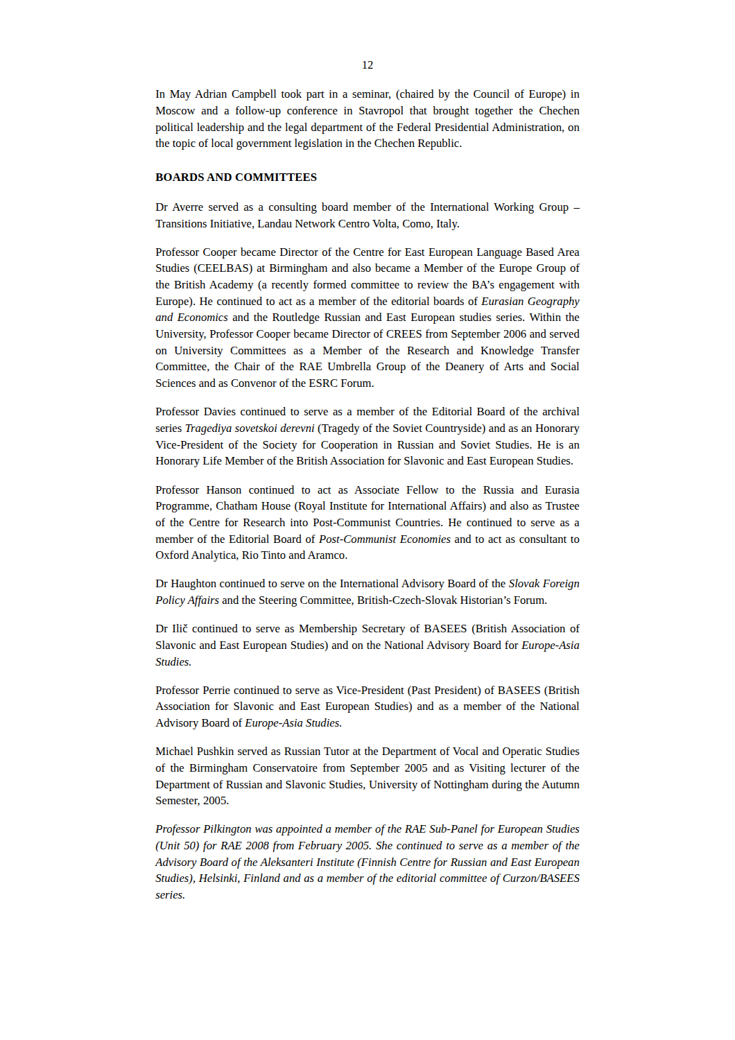12
In May Adrian Campbell took part in a seminar, (chaired by the Council of Europe) in Moscow and a follow-up conference in Stavropol that brought together the Chechen political leadership and the legal department of the Federal Presidential Administration, on the topic of local government legislation in the Chechen Republic.
BOARDS AND COMMITTEES
Dr Averre served as a consulting board member of the International Working Group – Transitions Initiative, Landau Network Centro Volta, Como, Italy.
Professor Cooper became Director of the Centre for East European Language Based Area Studies (CEELBAS) at Birmingham and also became a Member of the Europe Group of the British Academy (a recently formed committee to review the BA’s engagement with Europe). He continued to act as a member of the editorial boards of Eurasian Geography and Economics and the Routledge Russian and East European studies series. Within the University, Professor Cooper became Director of CREES from September 2006 and served on University Committees as a Member of the Research and Knowledge Transfer Committee, the Chair of the RAE Umbrella Group of the Deanery of Arts and Social Sciences and as Convenor of the ESRC Forum.
Professor Davies continued to serve as a member of the Editorial Board of the archival series Tragediya sovetskoi derevni (Tragedy of the Soviet Countryside) and as an Honorary Vice-President of the Society for Cooperation in Russian and Soviet Studies. He is an Honorary Life Member of the British Association for Slavonic and East European Studies.
Professor Hanson continued to act as Associate Fellow to the Russia and Eurasia Programme, Chatham House (Royal Institute for International Affairs) and also as Trustee of the Centre for Research into Post-Communist Countries. He continued to serve as a member of the Editorial Board of Post-Communist Economies and to act as consultant to Oxford Analytica, Rio Tinto and Aramco.
Dr Haughton continued to serve on the International Advisory Board of the Slovak Foreign Policy Affairs and the Steering Committee, British-Czech-Slovak Historian’s Forum.
Dr Ilič continued to serve as Membership Secretary of BASEES (British Association of Slavonic and East European Studies) and on the National Advisory Board for Europe-Asia Studies.
Professor Perrie continued to serve as Vice-President (Past President) of BASEES (British Association for Slavonic and East European Studies) and as a member of the National Advisory Board of Europe-Asia Studies.
Michael Pushkin served as Russian Tutor at the Department of Vocal and Operatic Studies of the Birmingham Conservatoire from September 2005 and as Visiting lecturer of the Department of Russian and Slavonic Studies, University of Nottingham during the Autumn Semester, 2005.
Professor Pilkington was appointed a member of the RAE Sub-Panel for European Studies (Unit 50) for RAE 2008 from February 2005. She continued to serve as a member of the Advisory Board of the Aleksanteri Institute (Finnish Centre for Russian and East European Studies), Helsinki, Finland and as a member of the editorial committee of Curzon/BASEES series.